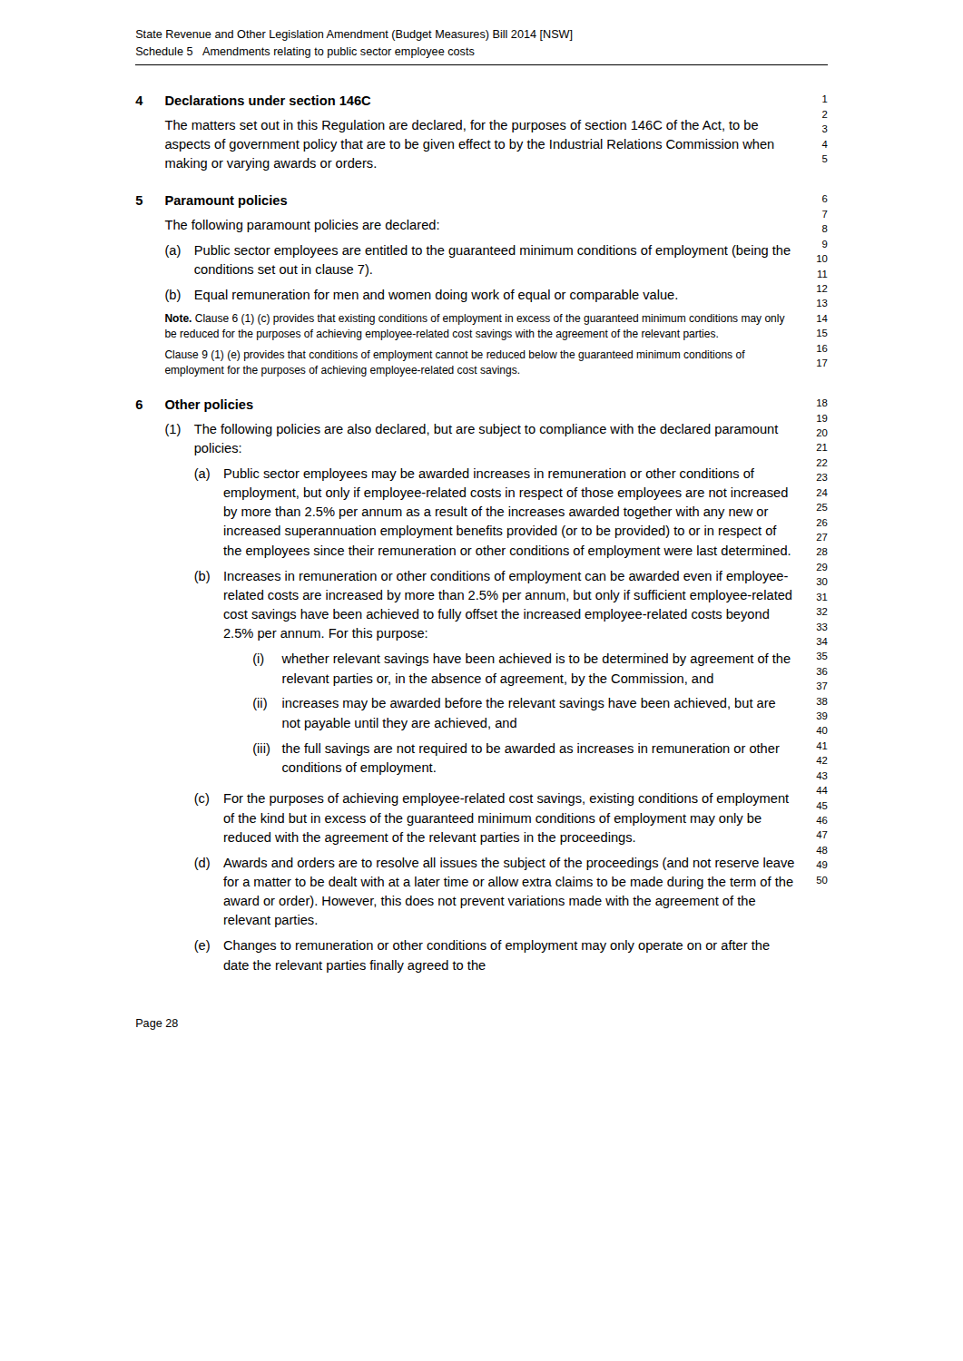State Revenue and Other Legislation Amendment (Budget Measures) Bill 2014 [NSW]
Schedule 5 Amendments relating to public sector employee costs
4 Declarations under section 146C
The matters set out in this Regulation are declared, for the purposes of section 146C of the Act, to be aspects of government policy that are to be given effect to by the Industrial Relations Commission when making or varying awards or orders.
1 2 3 4 5
5 Paramount policies
The following paramount policies are declared:
(a) Public sector employees are entitled to the guaranteed minimum conditions of employment (being the conditions set out in clause 7).
(b) Equal remuneration for men and women doing work of equal or comparable value.
Note. Clause 6 (1) (c) provides that existing conditions of employment in excess of the guaranteed minimum conditions may only be reduced for the purposes of achieving employee-related cost savings with the agreement of the relevant parties.
Clause 9 (1) (e) provides that conditions of employment cannot be reduced below the guaranteed minimum conditions of employment for the purposes of achieving employee-related cost savings.
6 7 8 9 10 11 12 13 14 15 16 17
6 Other policies
(1) The following policies are also declared, but are subject to compliance with the declared paramount policies:
(a) Public sector employees may be awarded increases in remuneration or other conditions of employment, but only if employee-related costs in respect of those employees are not increased by more than 2.5% per annum as a result of the increases awarded together with any new or increased superannuation employment benefits provided (or to be provided) to or in respect of the employees since their remuneration or other conditions of employment were last determined.
(b) Increases in remuneration or other conditions of employment can be awarded even if employee-related costs are increased by more than 2.5% per annum, but only if sufficient employee-related cost savings have been achieved to fully offset the increased employee-related costs beyond 2.5% per annum. For this purpose: (i) whether relevant savings have been achieved is to be determined by agreement of the relevant parties or, in the absence of agreement, by the Commission, and (ii) increases may be awarded before the relevant savings have been achieved, but are not payable until they are achieved, and (iii) the full savings are not required to be awarded as increases in remuneration or other conditions of employment.
(c) For the purposes of achieving employee-related cost savings, existing conditions of employment of the kind but in excess of the guaranteed minimum conditions of employment may only be reduced with the agreement of the relevant parties in the proceedings.
(d) Awards and orders are to resolve all issues the subject of the proceedings (and not reserve leave for a matter to be dealt with at a later time or allow extra claims to be made during the term of the award or order). However, this does not prevent variations made with the agreement of the relevant parties.
(e) Changes to remuneration or other conditions of employment may only operate on or after the date the relevant parties finally agreed to the
18 19 20 21 22 23 24 25 26 27 28 29 30 31 32 33 34 35 36 37 38 39 40 41 42 43 44 45 46 47 48 49 50
Page 28